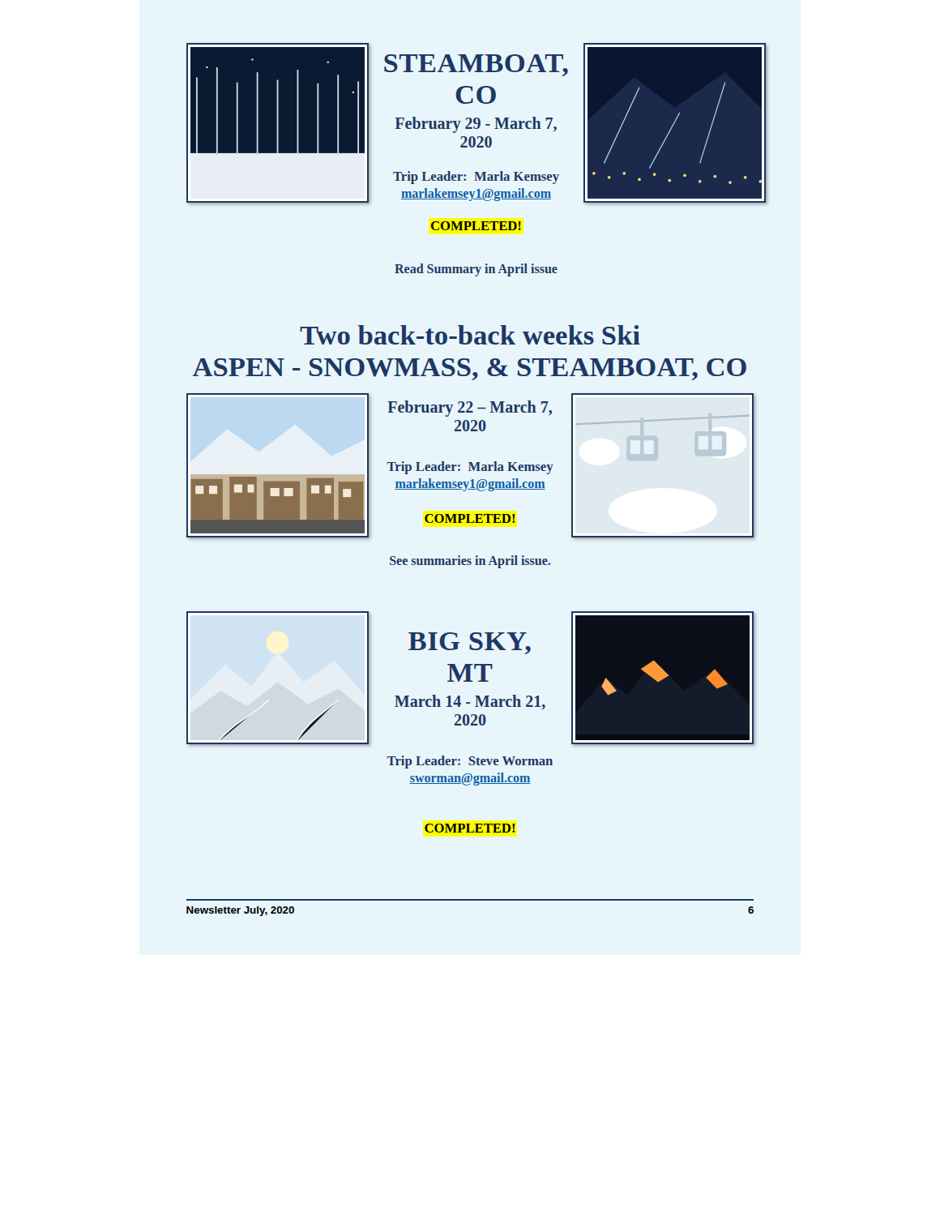STEAMBOAT, CO
February 29 - March 7, 2020
Trip Leader: Marla Kemsey
marlakemsey1@gmail.com
COMPLETED!
Read Summary in April issue
Two back-to-back weeks Ski ASPEN - SNOWMASS, & STEAMBOAT, CO
February 22 – March 7, 2020
Trip Leader: Marla Kemsey
marlakemsey1@gmail.com
COMPLETED!
See summaries in April issue.
BIG SKY, MT
March 14 - March 21, 2020
Trip Leader: Steve Worman
sworman@gmail.com
COMPLETED!
Newsletter July, 2020 6